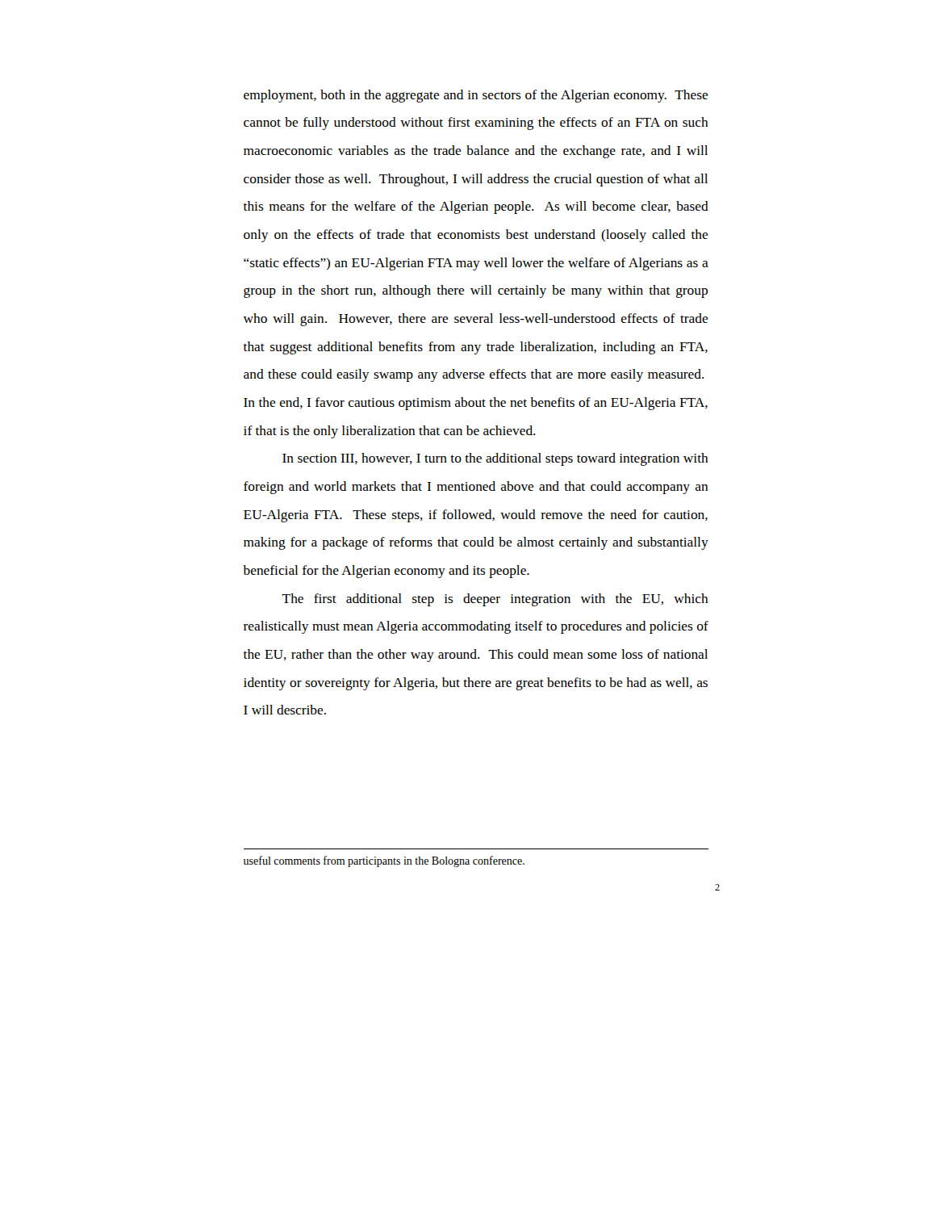employment, both in the aggregate and in sectors of the Algerian economy. These cannot be fully understood without first examining the effects of an FTA on such macroeconomic variables as the trade balance and the exchange rate, and I will consider those as well. Throughout, I will address the crucial question of what all this means for the welfare of the Algerian people. As will become clear, based only on the effects of trade that economists best understand (loosely called the “static effects”) an EU-Algerian FTA may well lower the welfare of Algerians as a group in the short run, although there will certainly be many within that group who will gain. However, there are several less-well-understood effects of trade that suggest additional benefits from any trade liberalization, including an FTA, and these could easily swamp any adverse effects that are more easily measured. In the end, I favor cautious optimism about the net benefits of an EU-Algeria FTA, if that is the only liberalization that can be achieved.
In section III, however, I turn to the additional steps toward integration with foreign and world markets that I mentioned above and that could accompany an EU-Algeria FTA. These steps, if followed, would remove the need for caution, making for a package of reforms that could be almost certainly and substantially beneficial for the Algerian economy and its people.
The first additional step is deeper integration with the EU, which realistically must mean Algeria accommodating itself to procedures and policies of the EU, rather than the other way around. This could mean some loss of national identity or sovereignty for Algeria, but there are great benefits to be had as well, as I will describe.
useful comments from participants in the Bologna conference.
2